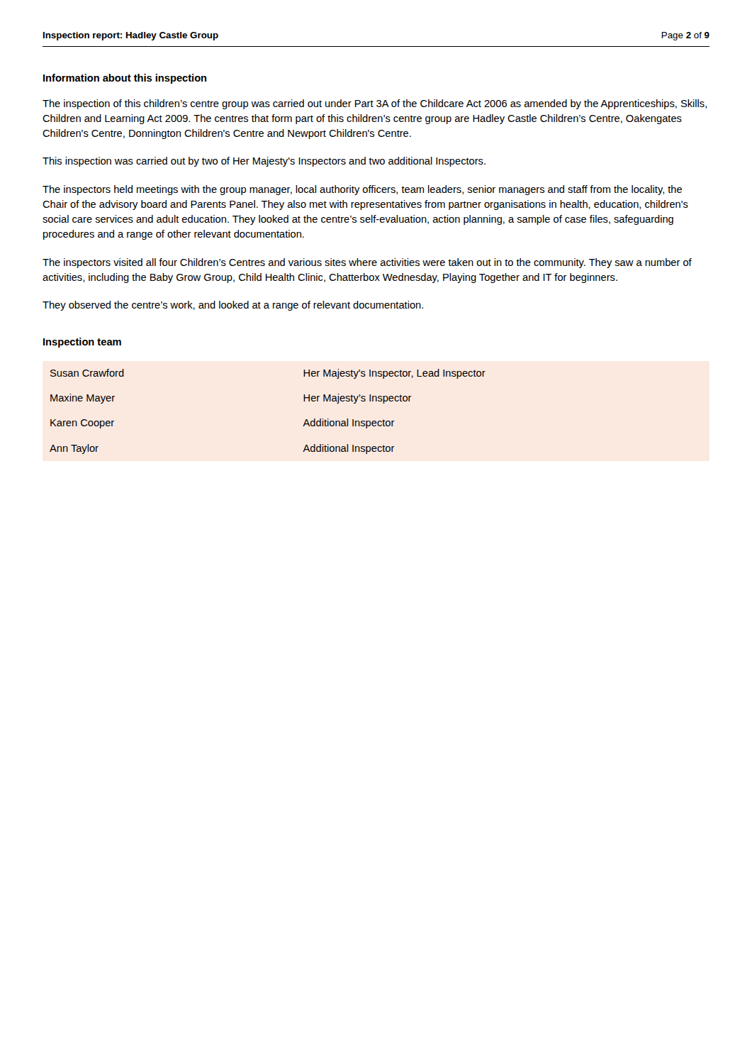Inspection report: Hadley Castle Group Page 2 of 9
Information about this inspection
The inspection of this children’s centre group was carried out under Part 3A of the Childcare Act 2006 as amended by the Apprenticeships, Skills, Children and Learning Act 2009. The centres that form part of this children’s centre group are Hadley Castle Children’s Centre, Oakengates Children's Centre, Donnington Children's Centre and Newport Children's Centre.
This inspection was carried out by two of Her Majesty's Inspectors and two additional Inspectors.
The inspectors held meetings with the group manager, local authority officers, team leaders, senior managers and staff from the locality, the Chair of the advisory board and Parents Panel. They also met with representatives from partner organisations in health, education, children's social care services and adult education. They looked at the centre’s self-evaluation, action planning, a sample of case files, safeguarding procedures and a range of other relevant documentation.
The inspectors visited all four Children’s Centres and various sites where activities were taken out in to the community. They saw a number of activities, including the Baby Grow Group, Child Health Clinic, Chatterbox Wednesday, Playing Together and IT for beginners.
They observed the centre’s work, and looked at a range of relevant documentation.
Inspection team
| Susan Crawford | Her Majesty's Inspector, Lead Inspector |
| Maxine Mayer | Her Majesty’s Inspector |
| Karen Cooper | Additional Inspector |
| Ann Taylor | Additional Inspector |